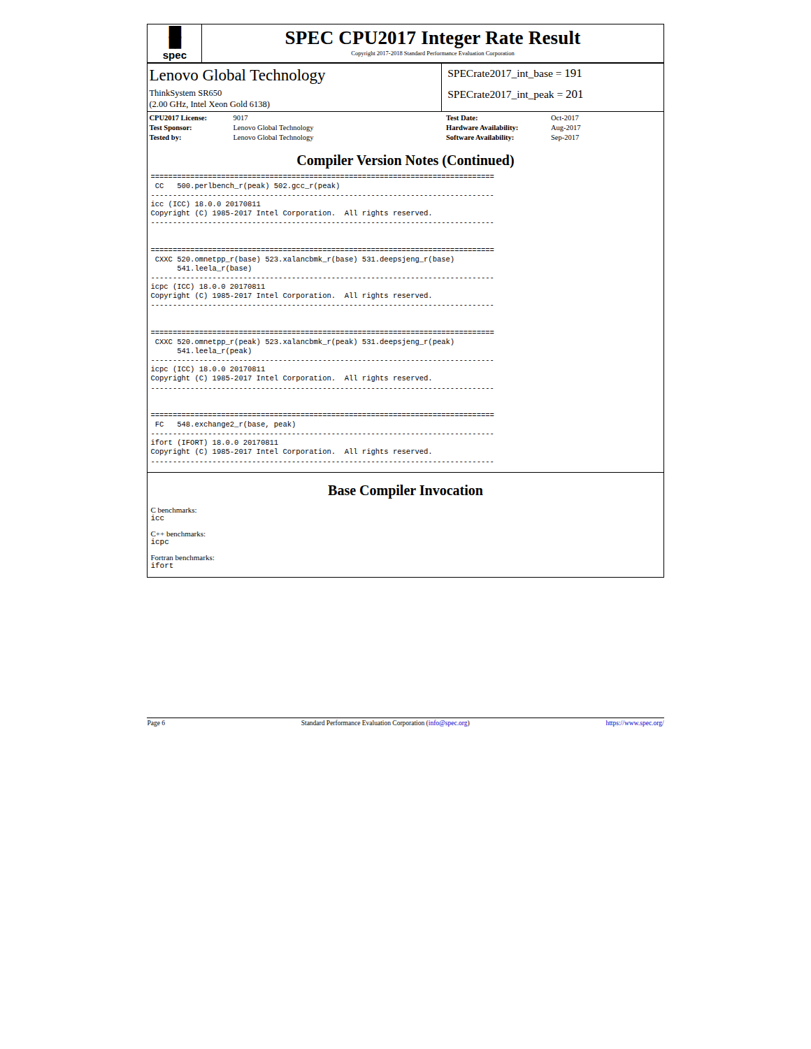██
██
spec
SPEC CPU2017 Integer Rate Result
Copyright 2017-2018 Standard Performance Evaluation Corporation
Lenovo Global Technology
ThinkSystem SR650
(2.00 GHz, Intel Xeon Gold 6138)
SPECrate2017_int_base = 191
SPECrate2017_int_peak = 201
CPU2017 License: 9017
Test Sponsor: Lenovo Global Technology
Tested by: Lenovo Global Technology
Test Date: Oct-2017
Hardware Availability: Aug-2017
Software Availability: Sep-2017
Compiler Version Notes (Continued)
==============================================================================
 CC   500.perlbench_r(peak) 502.gcc_r(peak)
------------------------------------------------------------------------------
icc (ICC) 18.0.0 20170811
Copyright (C) 1985-2017 Intel Corporation.  All rights reserved.
------------------------------------------------------------------------------


==============================================================================
 CXXC 520.omnetpp_r(base) 523.xalancbmk_r(base) 531.deepsjeng_r(base)
      541.leela_r(base)
------------------------------------------------------------------------------
icpc (ICC) 18.0.0 20170811
Copyright (C) 1985-2017 Intel Corporation.  All rights reserved.
------------------------------------------------------------------------------


==============================================================================
 CXXC 520.omnetpp_r(peak) 523.xalancbmk_r(peak) 531.deepsjeng_r(peak)
      541.leela_r(peak)
------------------------------------------------------------------------------
icpc (ICC) 18.0.0 20170811
Copyright (C) 1985-2017 Intel Corporation.  All rights reserved.
------------------------------------------------------------------------------


==============================================================================
 FC   548.exchange2_r(base, peak)
------------------------------------------------------------------------------
ifort (IFORT) 18.0.0 20170811
Copyright (C) 1985-2017 Intel Corporation.  All rights reserved.
------------------------------------------------------------------------------
Base Compiler Invocation
C benchmarks:
icc
C++ benchmarks:
icpc
Fortran benchmarks:
ifort
Page 6
Standard Performance Evaluation Corporation (info@spec.org)
https://www.spec.org/